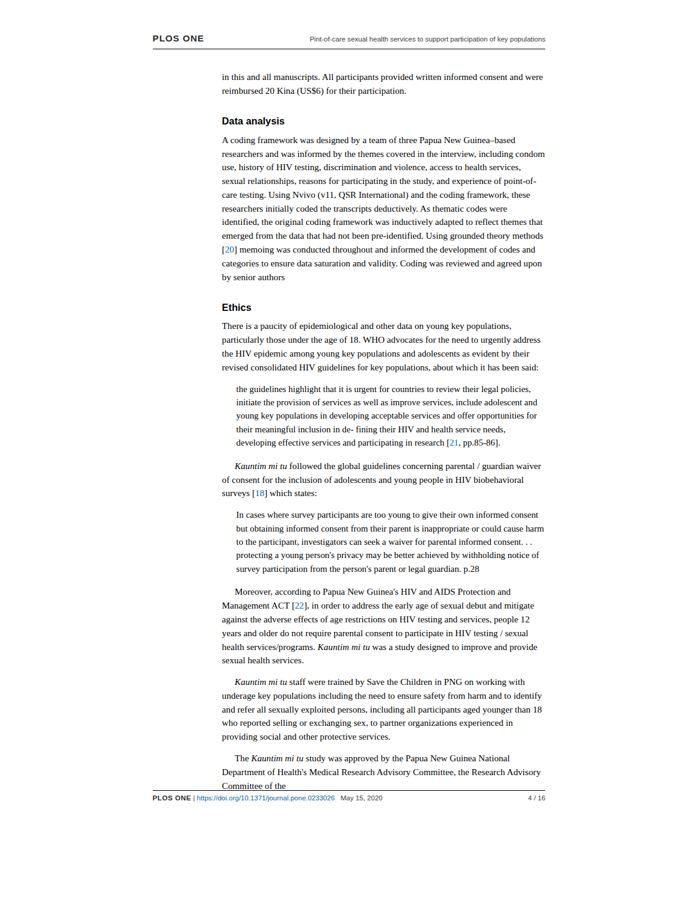PLOS ONE
Pint-of-care sexual health services to support participation of key populations
in this and all manuscripts. All participants provided written informed consent and were reimbursed 20 Kina (US$6) for their participation.
Data analysis
A coding framework was designed by a team of three Papua New Guinea–based researchers and was informed by the themes covered in the interview, including condom use, history of HIV testing, discrimination and violence, access to health services, sexual relationships, reasons for participating in the study, and experience of point-of-care testing. Using Nvivo (v11, QSR International) and the coding framework, these researchers initially coded the transcripts deductively. As thematic codes were identified, the original coding framework was inductively adapted to reflect themes that emerged from the data that had not been pre-identified. Using grounded theory methods [20] memoing was conducted throughout and informed the development of codes and categories to ensure data saturation and validity. Coding was reviewed and agreed upon by senior authors
Ethics
There is a paucity of epidemiological and other data on young key populations, particularly those under the age of 18. WHO advocates for the need to urgently address the HIV epidemic among young key populations and adolescents as evident by their revised consolidated HIV guidelines for key populations, about which it has been said:
the guidelines highlight that it is urgent for countries to review their legal policies, initiate the provision of services as well as improve services, include adolescent and young key populations in developing acceptable services and offer opportunities for their meaningful inclusion in de- fining their HIV and health service needs, developing effective services and participating in research [21, pp.85-86].
Kauntim mi tu followed the global guidelines concerning parental / guardian waiver of consent for the inclusion of adolescents and young people in HIV biobehavioral surveys [18] which states:
In cases where survey participants are too young to give their own informed consent but obtaining informed consent from their parent is inappropriate or could cause harm to the participant, investigators can seek a waiver for parental informed consent. . . protecting a young person's privacy may be better achieved by withholding notice of survey participation from the person's parent or legal guardian. p.28
Moreover, according to Papua New Guinea's HIV and AIDS Protection and Management ACT [22], in order to address the early age of sexual debut and mitigate against the adverse effects of age restrictions on HIV testing and services, people 12 years and older do not require parental consent to participate in HIV testing / sexual health services/programs. Kauntim mi tu was a study designed to improve and provide sexual health services.
Kauntim mi tu staff were trained by Save the Children in PNG on working with underage key populations including the need to ensure safety from harm and to identify and refer all sexually exploited persons, including all participants aged younger than 18 who reported selling or exchanging sex, to partner organizations experienced in providing social and other protective services.
The Kauntim mi tu study was approved by the Papua New Guinea National Department of Health's Medical Research Advisory Committee, the Research Advisory Committee of the
PLOS ONE | https://doi.org/10.1371/journal.pone.0233026 May 15, 2020
4 / 16